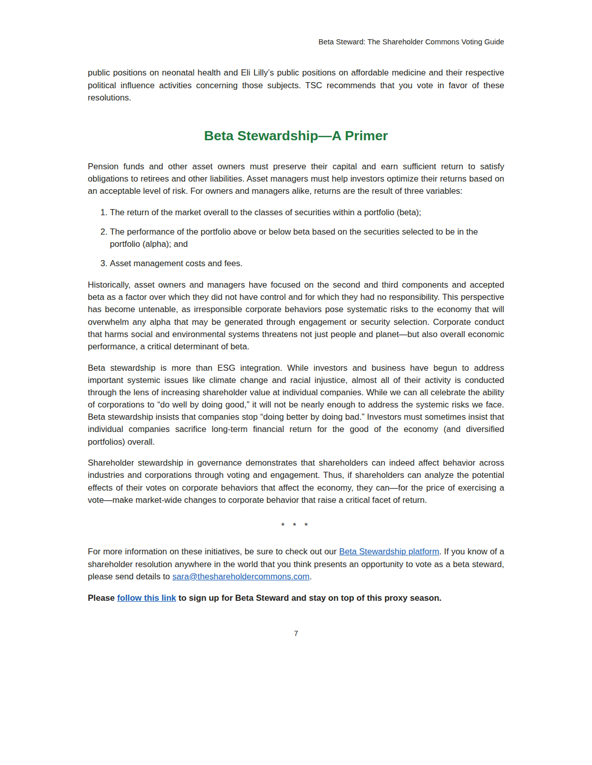Beta Steward: The Shareholder Commons Voting Guide
public positions on neonatal health and Eli Lilly’s public positions on affordable medicine and their respective political influence activities concerning those subjects. TSC recommends that you vote in favor of these resolutions.
Beta Stewardship—A Primer
Pension funds and other asset owners must preserve their capital and earn sufficient return to satisfy obligations to retirees and other liabilities. Asset managers must help investors optimize their returns based on an acceptable level of risk. For owners and managers alike, returns are the result of three variables:
The return of the market overall to the classes of securities within a portfolio (beta);
The performance of the portfolio above or below beta based on the securities selected to be in the portfolio (alpha); and
Asset management costs and fees.
Historically, asset owners and managers have focused on the second and third components and accepted beta as a factor over which they did not have control and for which they had no responsibility. This perspective has become untenable, as irresponsible corporate behaviors pose systematic risks to the economy that will overwhelm any alpha that may be generated through engagement or security selection. Corporate conduct that harms social and environmental systems threatens not just people and planet—but also overall economic performance, a critical determinant of beta.
Beta stewardship is more than ESG integration. While investors and business have begun to address important systemic issues like climate change and racial injustice, almost all of their activity is conducted through the lens of increasing shareholder value at individual companies. While we can all celebrate the ability of corporations to “do well by doing good,” it will not be nearly enough to address the systemic risks we face. Beta stewardship insists that companies stop “doing better by doing bad.” Investors must sometimes insist that individual companies sacrifice long-term financial return for the good of the economy (and diversified portfolios) overall.
Shareholder stewardship in governance demonstrates that shareholders can indeed affect behavior across industries and corporations through voting and engagement. Thus, if shareholders can analyze the potential effects of their votes on corporate behaviors that affect the economy, they can—for the price of exercising a vote—make market-wide changes to corporate behavior that raise a critical facet of return.
* * *
For more information on these initiatives, be sure to check out our Beta Stewardship platform. If you know of a shareholder resolution anywhere in the world that you think presents an opportunity to vote as a beta steward, please send details to sara@theshareholdercommons.com.
Please follow this link to sign up for Beta Steward and stay on top of this proxy season.
7